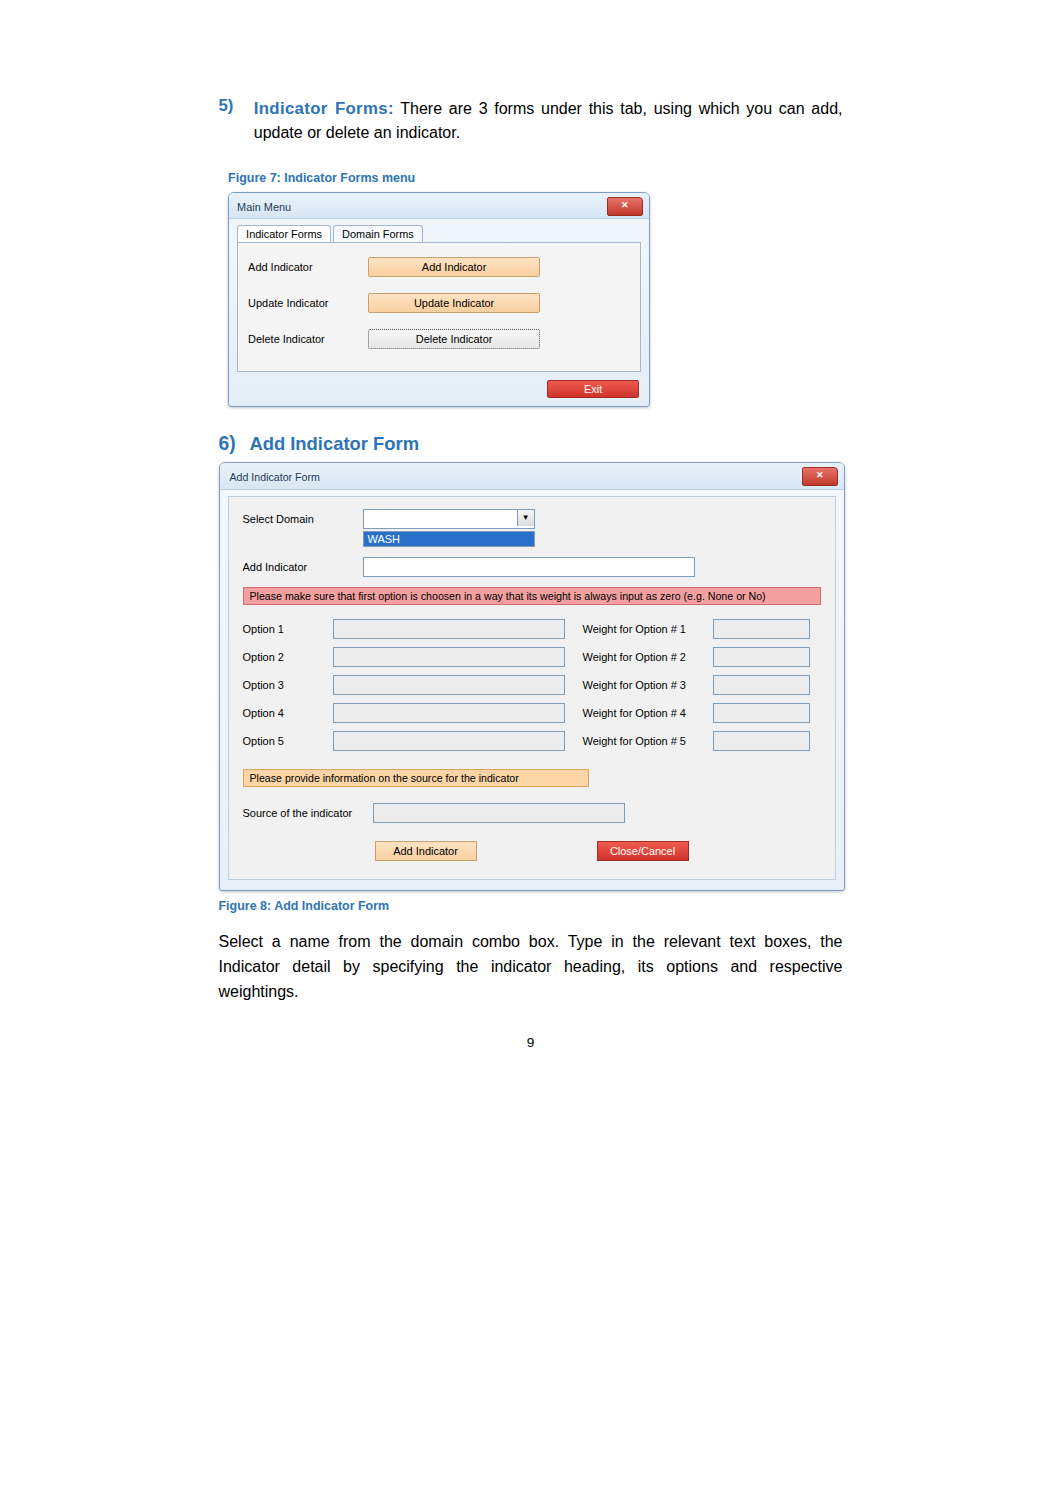5)
Indicator Forms: There are 3 forms under this tab, using which you can add, update or delete an indicator.
Figure 7: Indicator Forms menu
Main Menu ✕
Indicator Forms
Domain Forms
Add Indicator
Add Indicator
Update Indicator
Update Indicator
Delete Indicator
Delete Indicator
Exit
6) Add Indicator Form
Add Indicator Form ✕
Select Domain
▼
WASH
Add Indicator
Please make sure that first option is choosen in a way that its weight is always input as zero (e.g. None or No)
Option 1
Weight for Option # 1
Option 2
Weight for Option # 2
Option 3
Weight for Option # 3
Option 4
Weight for Option # 4
Option 5
Weight for Option # 5
Please provide information on the source for the indicator
Source of the indicator
Add Indicator
Close/Cancel
Figure 8: Add Indicator Form
Select a name from the domain combo box. Type in the relevant text boxes, the Indicator detail by specifying the indicator heading, its options and respective weightings.
9